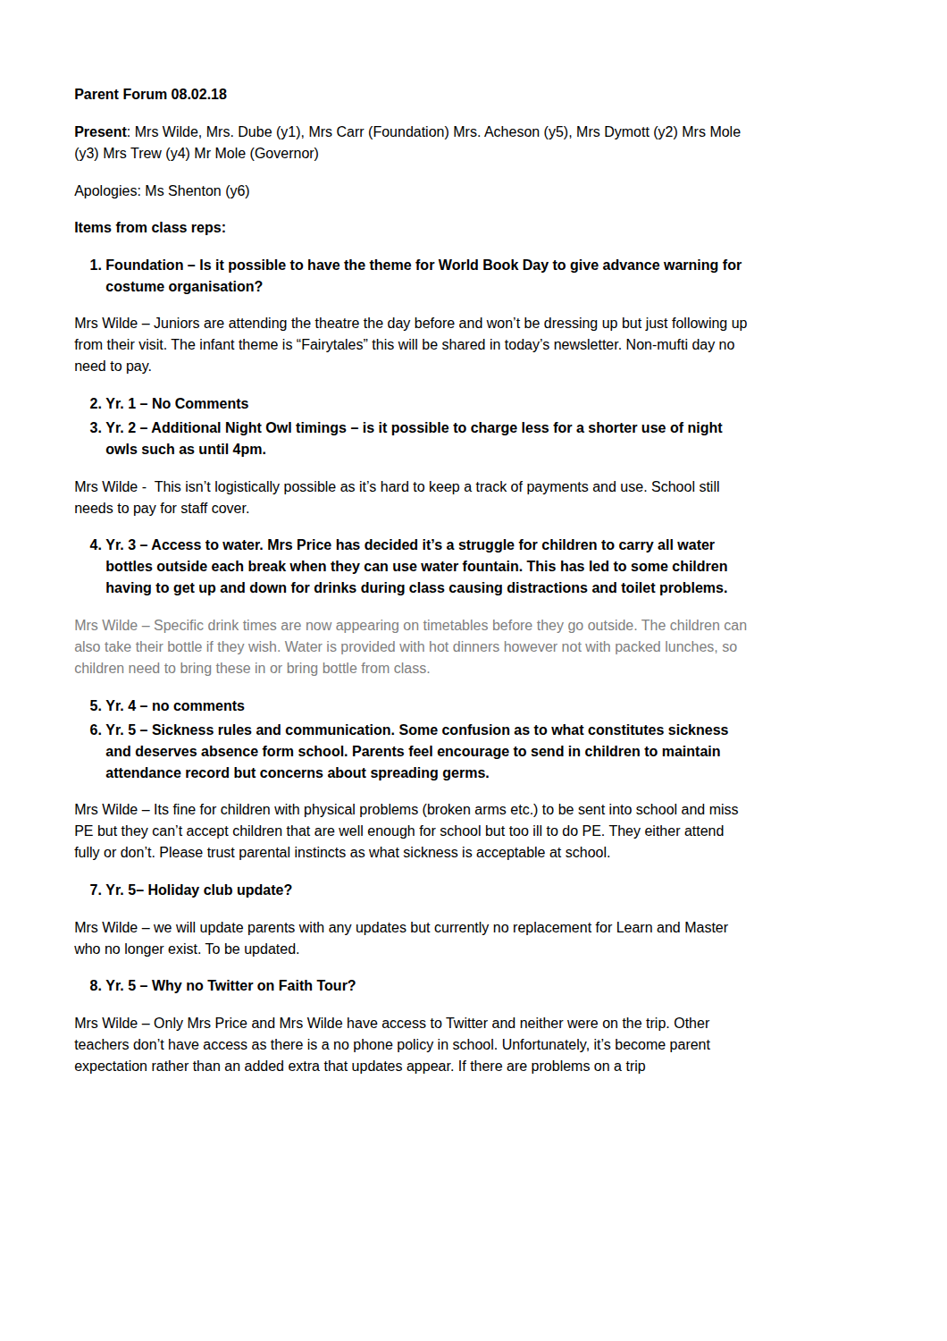Parent Forum 08.02.18
Present: Mrs Wilde, Mrs. Dube (y1), Mrs Carr (Foundation) Mrs. Acheson (y5), Mrs Dymott (y2) Mrs Mole (y3) Mrs Trew (y4) Mr Mole (Governor)
Apologies: Ms Shenton (y6)
Items from class reps:
Foundation – Is it possible to have the theme for World Book Day to give advance warning for costume organisation?
Mrs Wilde – Juniors are attending the theatre the day before and won’t be dressing up but just following up from their visit. The infant theme is “Fairytales” this will be shared in today’s newsletter. Non-mufti day no need to pay.
Yr. 1 – No Comments
Yr. 2 – Additional Night Owl timings – is it possible to charge less for a shorter use of night owls such as until 4pm.
Mrs Wilde - This isn’t logistically possible as it’s hard to keep a track of payments and use. School still needs to pay for staff cover.
Yr. 3 – Access to water. Mrs Price has decided it’s a struggle for children to carry all water bottles outside each break when they can use water fountain. This has led to some children having to get up and down for drinks during class causing distractions and toilet problems.
Mrs Wilde – Specific drink times are now appearing on timetables before they go outside. The children can also take their bottle if they wish. Water is provided with hot dinners however not with packed lunches, so children need to bring these in or bring bottle from class.
Yr. 4 – no comments
Yr. 5 – Sickness rules and communication. Some confusion as to what constitutes sickness and deserves absence form school. Parents feel encourage to send in children to maintain attendance record but concerns about spreading germs.
Mrs Wilde – Its fine for children with physical problems (broken arms etc.) to be sent into school and miss PE but they can’t accept children that are well enough for school but too ill to do PE. They either attend fully or don’t. Please trust parental instincts as what sickness is acceptable at school.
Yr. 5– Holiday club update?
Mrs Wilde – we will update parents with any updates but currently no replacement for Learn and Master who no longer exist. To be updated.
Yr. 5 – Why no Twitter on Faith Tour?
Mrs Wilde – Only Mrs Price and Mrs Wilde have access to Twitter and neither were on the trip. Other teachers don’t have access as there is a no phone policy in school. Unfortunately, it’s become parent expectation rather than an added extra that updates appear. If there are problems on a trip